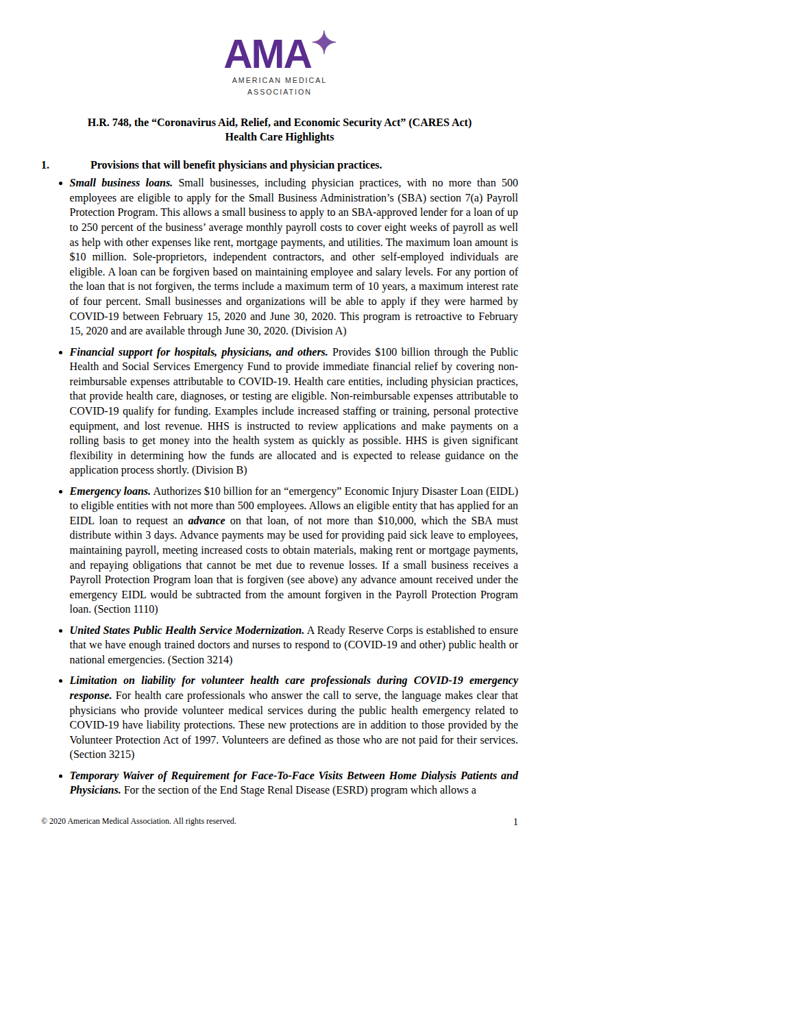AMA✦
AMERICAN MEDICAL
ASSOCIATION
H.R. 748, the “Coronavirus Aid, Relief, and Economic Security Act” (CARES Act)
Health Care Highlights
1. Provisions that will benefit physicians and physician practices.
Small business loans. Small businesses, including physician practices, with no more than 500 employees are eligible to apply for the Small Business Administration’s (SBA) section 7(a) Payroll Protection Program. This allows a small business to apply to an SBA-approved lender for a loan of up to 250 percent of the business’ average monthly payroll costs to cover eight weeks of payroll as well as help with other expenses like rent, mortgage payments, and utilities. The maximum loan amount is $10 million. Sole-proprietors, independent contractors, and other self-employed individuals are eligible. A loan can be forgiven based on maintaining employee and salary levels. For any portion of the loan that is not forgiven, the terms include a maximum term of 10 years, a maximum interest rate of four percent. Small businesses and organizations will be able to apply if they were harmed by COVID-19 between February 15, 2020 and June 30, 2020. This program is retroactive to February 15, 2020 and are available through June 30, 2020. (Division A)
Financial support for hospitals, physicians, and others. Provides $100 billion through the Public Health and Social Services Emergency Fund to provide immediate financial relief by covering non-reimbursable expenses attributable to COVID-19. Health care entities, including physician practices, that provide health care, diagnoses, or testing are eligible. Non-reimbursable expenses attributable to COVID-19 qualify for funding. Examples include increased staffing or training, personal protective equipment, and lost revenue. HHS is instructed to review applications and make payments on a rolling basis to get money into the health system as quickly as possible. HHS is given significant flexibility in determining how the funds are allocated and is expected to release guidance on the application process shortly. (Division B)
Emergency loans. Authorizes $10 billion for an “emergency” Economic Injury Disaster Loan (EIDL) to eligible entities with not more than 500 employees. Allows an eligible entity that has applied for an EIDL loan to request an advance on that loan, of not more than $10,000, which the SBA must distribute within 3 days. Advance payments may be used for providing paid sick leave to employees, maintaining payroll, meeting increased costs to obtain materials, making rent or mortgage payments, and repaying obligations that cannot be met due to revenue losses. If a small business receives a Payroll Protection Program loan that is forgiven (see above) any advance amount received under the emergency EIDL would be subtracted from the amount forgiven in the Payroll Protection Program loan. (Section 1110)
United States Public Health Service Modernization. A Ready Reserve Corps is established to ensure that we have enough trained doctors and nurses to respond to (COVID-19 and other) public health or national emergencies. (Section 3214)
Limitation on liability for volunteer health care professionals during COVID-19 emergency response. For health care professionals who answer the call to serve, the language makes clear that physicians who provide volunteer medical services during the public health emergency related to COVID-19 have liability protections. These new protections are in addition to those provided by the Volunteer Protection Act of 1997. Volunteers are defined as those who are not paid for their services. (Section 3215)
Temporary Waiver of Requirement for Face-To-Face Visits Between Home Dialysis Patients and Physicians. For the section of the End Stage Renal Disease (ESRD) program which allows a
1 © 2020 American Medical Association. All rights reserved.